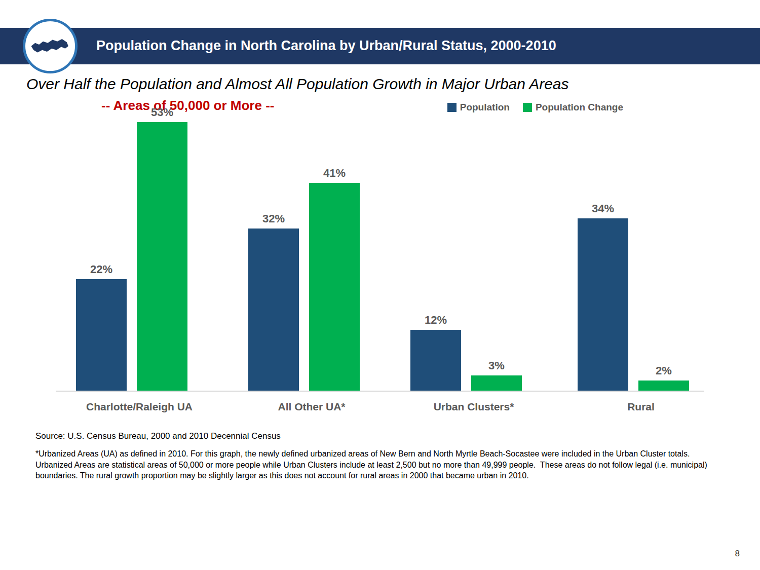Population Change in North Carolina by Urban/Rural Status, 2000-2010
Over Half the Population and Almost All Population Growth in Major Urban Areas
-- Areas of 50,000 or More --
Population Population Change
22%
53%
Charlotte/Raleigh UA
32%
41%
All Other UA*
12%
3%
Urban Clusters*
34%
2%
Rural
Source: U.S. Census Bureau, 2000 and 2010 Decennial Census
*Urbanized Areas (UA) as defined in 2010. For this graph, the newly defined urbanized areas of New Bern and North Myrtle Beach-Socastee were included in the Urban Cluster totals. Urbanized Areas are statistical areas of 50,000 or more people while Urban Clusters include at least 2,500 but no more than 49,999 people. These areas do not follow legal (i.e. municipal) boundaries. The rural growth proportion may be slightly larger as this does not account for rural areas in 2000 that became urban in 2010.
8